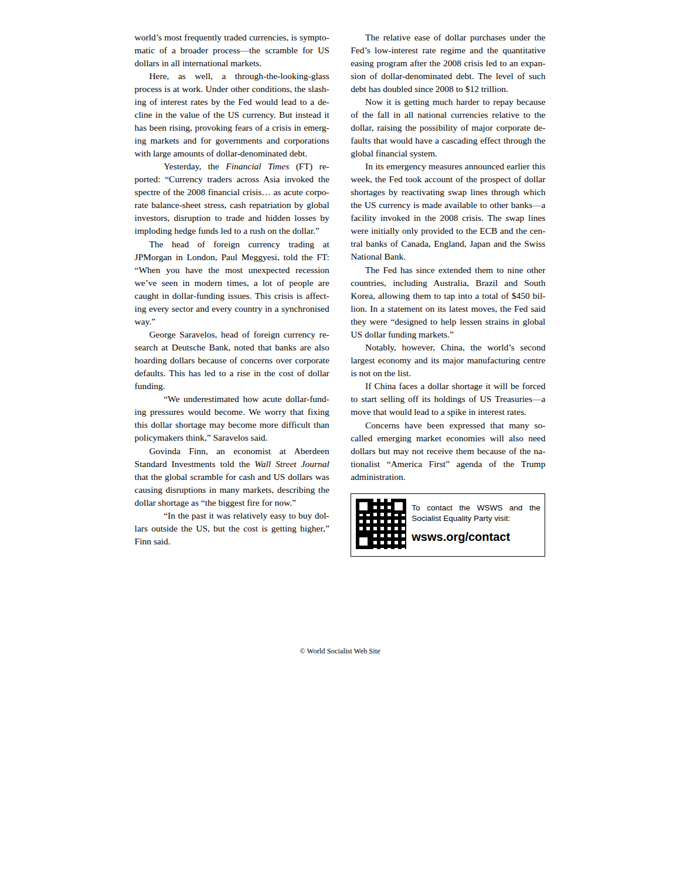world’s most frequently traded currencies, is symptomatic of a broader process—the scramble for US dollars in all international markets.
Here, as well, a through-the-looking-glass process is at work. Under other conditions, the slashing of interest rates by the Fed would lead to a decline in the value of the US currency. But instead it has been rising, provoking fears of a crisis in emerging markets and for governments and corporations with large amounts of dollar-denominated debt.
Yesterday, the Financial Times (FT) reported: “Currency traders across Asia invoked the spectre of the 2008 financial crisis… as acute corporate balance-sheet stress, cash repatriation by global investors, disruption to trade and hidden losses by imploding hedge funds led to a rush on the dollar.”
The head of foreign currency trading at JPMorgan in London, Paul Meggyesi, told the FT: “When you have the most unexpected recession we’ve seen in modern times, a lot of people are caught in dollar-funding issues. This crisis is affecting every sector and every country in a synchronised way.”
George Saravelos, head of foreign currency research at Deutsche Bank, noted that banks are also hoarding dollars because of concerns over corporate defaults. This has led to a rise in the cost of dollar funding.
“We underestimated how acute dollar-funding pressures would become. We worry that fixing this dollar shortage may become more difficult than policymakers think,” Saravelos said.
Govinda Finn, an economist at Aberdeen Standard Investments told the Wall Street Journal that the global scramble for cash and US dollars was causing disruptions in many markets, describing the dollar shortage as “the biggest fire for now.”
“In the past it was relatively easy to buy dollars outside the US, but the cost is getting higher,” Finn said.
The relative ease of dollar purchases under the Fed’s low-interest rate regime and the quantitative easing program after the 2008 crisis led to an expansion of dollar-denominated debt. The level of such debt has doubled since 2008 to $12 trillion.
Now it is getting much harder to repay because of the fall in all national currencies relative to the dollar, raising the possibility of major corporate defaults that would have a cascading effect through the global financial system.
In its emergency measures announced earlier this week, the Fed took account of the prospect of dollar shortages by reactivating swap lines through which the US currency is made available to other banks—a facility invoked in the 2008 crisis. The swap lines were initially only provided to the ECB and the central banks of Canada, England, Japan and the Swiss National Bank.
The Fed has since extended them to nine other countries, including Australia, Brazil and South Korea, allowing them to tap into a total of $450 billion. In a statement on its latest moves, the Fed said they were “designed to help lessen strains in global US dollar funding markets.”
Notably, however, China, the world’s second largest economy and its major manufacturing centre is not on the list.
If China faces a dollar shortage it will be forced to start selling off its holdings of US Treasuries—a move that would lead to a spike in interest rates.
Concerns have been expressed that many so-called emerging market economies will also need dollars but may not receive them because of the nationalist “America First” agenda of the Trump administration.
To contact the WSWS and the Socialist Equality Party visit: wsws.org/contact
© World Socialist Web Site